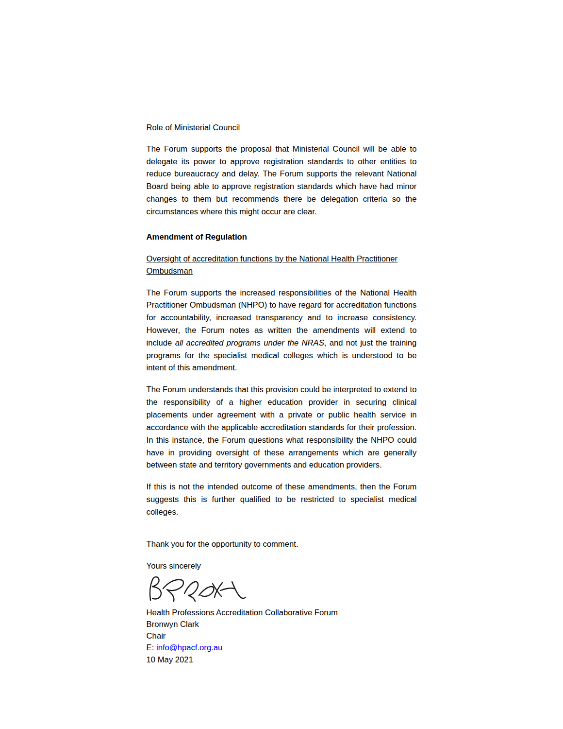Role of Ministerial Council
The Forum supports the proposal that Ministerial Council will be able to delegate its power to approve registration standards to other entities to reduce bureaucracy and delay. The Forum supports the relevant National Board being able to approve registration standards which have had minor changes to them but recommends there be delegation criteria so the circumstances where this might occur are clear.
Amendment of Regulation
Oversight of accreditation functions by the National Health Practitioner Ombudsman
The Forum supports the increased responsibilities of the National Health Practitioner Ombudsman (NHPO) to have regard for accreditation functions for accountability, increased transparency and to increase consistency. However, the Forum notes as written the amendments will extend to include all accredited programs under the NRAS, and not just the training programs for the specialist medical colleges which is understood to be intent of this amendment.
The Forum understands that this provision could be interpreted to extend to the responsibility of a higher education provider in securing clinical placements under agreement with a private or public health service in accordance with the applicable accreditation standards for their profession. In this instance, the Forum questions what responsibility the NHPO could have in providing oversight of these arrangements which are generally between state and territory governments and education providers.
If this is not the intended outcome of these amendments, then the Forum suggests this is further qualified to be restricted to specialist medical colleges.
Thank you for the opportunity to comment.
Yours sincerely
Health Professions Accreditation Collaborative Forum
Bronwyn Clark
Chair
E: info@hpacf.org.au
10 May 2021